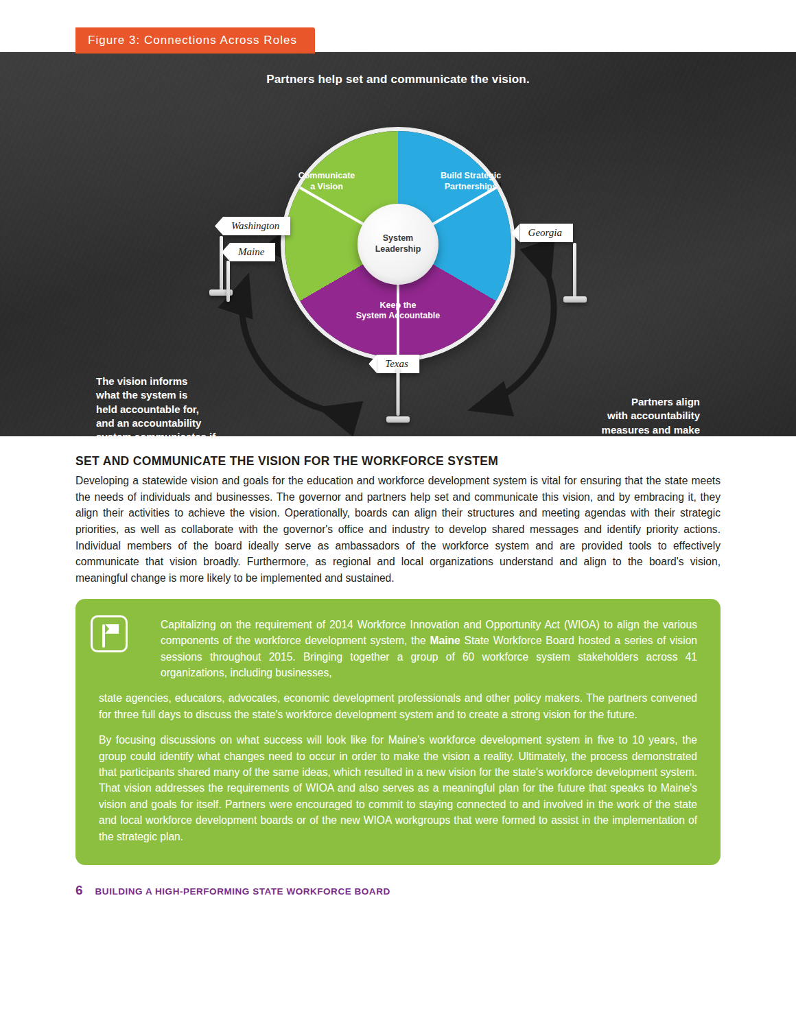Figure 3: Connections Across Roles
Partners help set and communicate the vision.
System
Leadership
Build Strategic
Partnerships
Keep the
System Accountable
Communicate
a Vision
Washington
Maine
Georgia
Texas
The vision informs
what the system is
held accountable for,
and an accountability
system communicates if
a vision is achieved.
Partners align
with accountability
measures and make
changes based on data.
SET AND COMMUNICATE THE VISION FOR THE WORKFORCE SYSTEM
Developing a statewide vision and goals for the education and workforce development system is vital for ensuring that the state meets the needs of individuals and businesses. The governor and partners help set and communicate this vision, and by embracing it, they align their activities to achieve the vision. Operationally, boards can align their structures and meeting agendas with their strategic priorities, as well as collaborate with the governor's office and industry to develop shared messages and identify priority actions. Individual members of the board ideally serve as ambassadors of the workforce system and are provided tools to effectively communicate that vision broadly. Furthermore, as regional and local organizations understand and align to the board's vision, meaningful change is more likely to be implemented and sustained.
Capitalizing on the requirement of 2014 Workforce Innovation and Opportunity Act (WIOA) to align the various components of the workforce development system, the Maine State Workforce Board hosted a series of vision sessions throughout 2015. Bringing together a group of 60 workforce system stakeholders across 41 organizations, including businesses,
state agencies, educators, advocates, economic development professionals and other policy makers. The partners convened for three full days to discuss the state's workforce development system and to create a strong vision for the future.
By focusing discussions on what success will look like for Maine's workforce development system in five to 10 years, the group could identify what changes need to occur in order to make the vision a reality. Ultimately, the process demonstrated that participants shared many of the same ideas, which resulted in a new vision for the state's workforce development system. That vision addresses the requirements of WIOA and also serves as a meaningful plan for the future that speaks to Maine's vision and goals for itself. Partners were encouraged to commit to staying connected to and involved in the work of the state and local workforce development boards or of the new WIOA workgroups that were formed to assist in the implementation of the strategic plan.
6
BUILDING A HIGH-PERFORMING STATE WORKFORCE BOARD